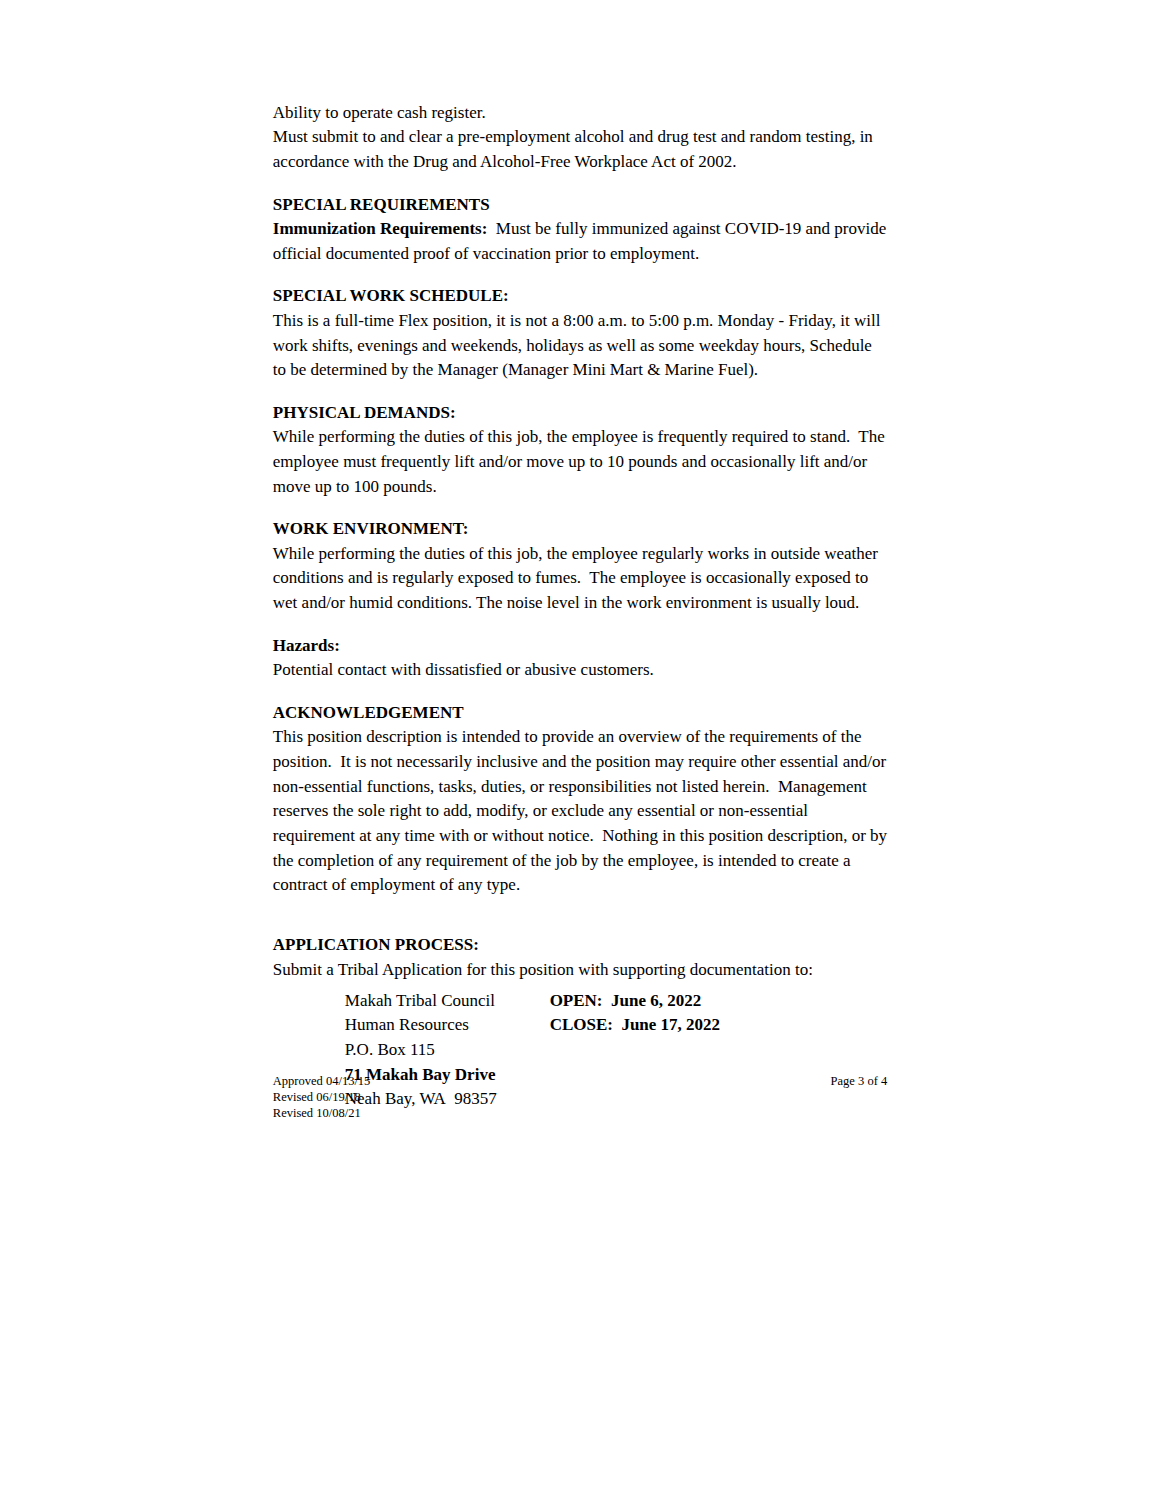Ability to operate cash register.
Must submit to and clear a pre-employment alcohol and drug test and random testing, in accordance with the Drug and Alcohol-Free Workplace Act of 2002.
SPECIAL REQUIREMENTS
Immunization Requirements: Must be fully immunized against COVID-19 and provide official documented proof of vaccination prior to employment.
SPECIAL WORK SCHEDULE:
This is a full-time Flex position, it is not a 8:00 a.m. to 5:00 p.m. Monday - Friday, it will work shifts, evenings and weekends, holidays as well as some weekday hours, Schedule to be determined by the Manager (Manager Mini Mart & Marine Fuel).
PHYSICAL DEMANDS:
While performing the duties of this job, the employee is frequently required to stand. The employee must frequently lift and/or move up to 10 pounds and occasionally lift and/or move up to 100 pounds.
WORK ENVIRONMENT:
While performing the duties of this job, the employee regularly works in outside weather conditions and is regularly exposed to fumes. The employee is occasionally exposed to wet and/or humid conditions. The noise level in the work environment is usually loud.
Hazards:
Potential contact with dissatisfied or abusive customers.
ACKNOWLEDGEMENT
This position description is intended to provide an overview of the requirements of the position. It is not necessarily inclusive and the position may require other essential and/or non-essential functions, tasks, duties, or responsibilities not listed herein. Management reserves the sole right to add, modify, or exclude any essential or non-essential requirement at any time with or without notice. Nothing in this position description, or by the completion of any requirement of the job by the employee, is intended to create a contract of employment of any type.
APPLICATION PROCESS:
Submit a Tribal Application for this position with supporting documentation to:
| Makah Tribal Council | OPEN: June 6, 2022 |
| Human Resources | CLOSE: June 17, 2022 |
| P.O. Box 115 | |
| 71 Makah Bay Drive | |
| Neah Bay, WA 98357 | |
Page 3 of 4
Approved 04/13/15
Revised 06/19/18
Revised 10/08/21